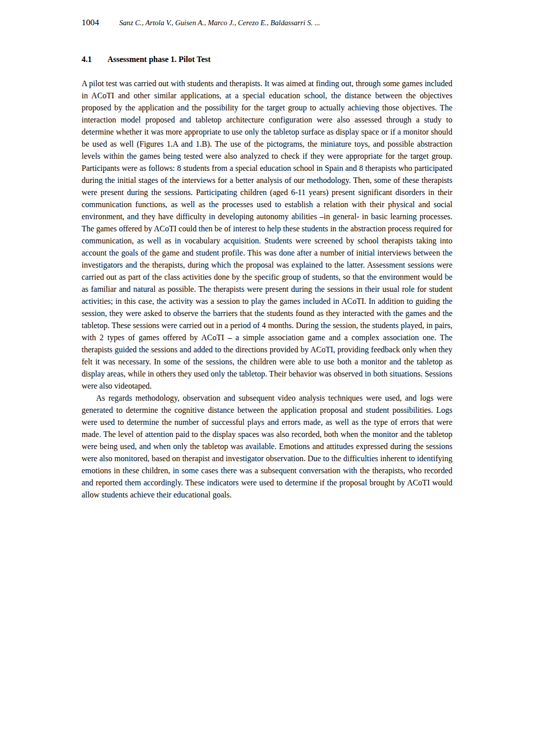1004 Sanz C., Artola V., Guisen A., Marco J., Cerezo E., Baldassarri S. ...
4.1 Assessment phase 1. Pilot Test
A pilot test was carried out with students and therapists. It was aimed at finding out, through some games included in ACoTI and other similar applications, at a special education school, the distance between the objectives proposed by the application and the possibility for the target group to actually achieving those objectives. The interaction model proposed and tabletop architecture configuration were also assessed through a study to determine whether it was more appropriate to use only the tabletop surface as display space or if a monitor should be used as well (Figures 1.A and 1.B). The use of the pictograms, the miniature toys, and possible abstraction levels within the games being tested were also analyzed to check if they were appropriate for the target group. Participants were as follows: 8 students from a special education school in Spain and 8 therapists who participated during the initial stages of the interviews for a better analysis of our methodology. Then, some of these therapists were present during the sessions. Participating children (aged 6-11 years) present significant disorders in their communication functions, as well as the processes used to establish a relation with their physical and social environment, and they have difficulty in developing autonomy abilities –in general- in basic learning processes. The games offered by ACoTI could then be of interest to help these students in the abstraction process required for communication, as well as in vocabulary acquisition. Students were screened by school therapists taking into account the goals of the game and student profile. This was done after a number of initial interviews between the investigators and the therapists, during which the proposal was explained to the latter. Assessment sessions were carried out as part of the class activities done by the specific group of students, so that the environment would be as familiar and natural as possible. The therapists were present during the sessions in their usual role for student activities; in this case, the activity was a session to play the games included in ACoTI. In addition to guiding the session, they were asked to observe the barriers that the students found as they interacted with the games and the tabletop. These sessions were carried out in a period of 4 months. During the session, the students played, in pairs, with 2 types of games offered by ACoTI – a simple association game and a complex association one. The therapists guided the sessions and added to the directions provided by ACoTI, providing feedback only when they felt it was necessary. In some of the sessions, the children were able to use both a monitor and the tabletop as display areas, while in others they used only the tabletop. Their behavior was observed in both situations. Sessions were also videotaped.
As regards methodology, observation and subsequent video analysis techniques were used, and logs were generated to determine the cognitive distance between the application proposal and student possibilities. Logs were used to determine the number of successful plays and errors made, as well as the type of errors that were made. The level of attention paid to the display spaces was also recorded, both when the monitor and the tabletop were being used, and when only the tabletop was available. Emotions and attitudes expressed during the sessions were also monitored, based on therapist and investigator observation. Due to the difficulties inherent to identifying emotions in these children, in some cases there was a subsequent conversation with the therapists, who recorded and reported them accordingly. These indicators were used to determine if the proposal brought by ACoTI would allow students achieve their educational goals.